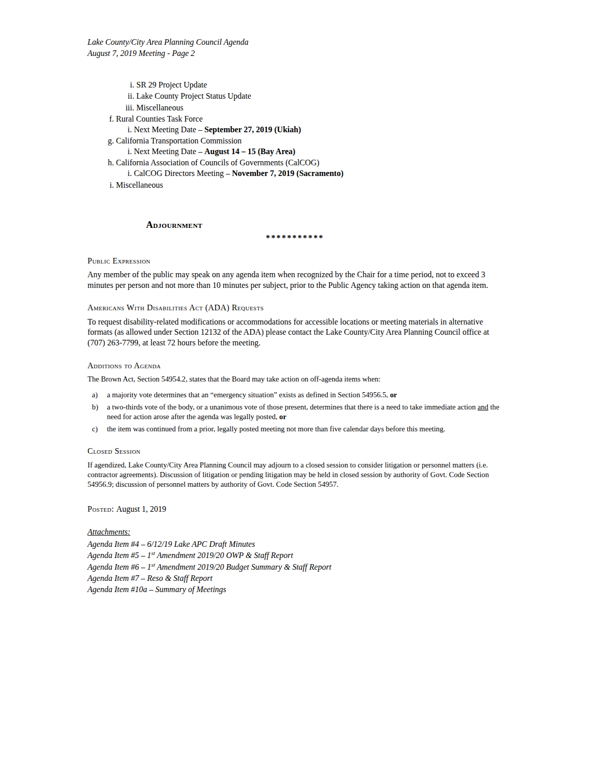Lake County/City Area Planning Council Agenda
August 7, 2019 Meeting - Page 2
SR 29 Project Update
Lake County Project Status Update
Miscellaneous
Rural Counties Task Force
Next Meeting Date – September 27, 2019 (Ukiah)
California Transportation Commission
Next Meeting Date – August 14 – 15 (Bay Area)
California Association of Councils of Governments (CalCOG)
CalCOG Directors Meeting – November 7, 2019 (Sacramento)
Miscellaneous
Adjournment
***********
Public Expression
Any member of the public may speak on any agenda item when recognized by the Chair for a time period, not to exceed 3 minutes per person and not more than 10 minutes per subject, prior to the Public Agency taking action on that agenda item.
Americans With Disabilities Act (ADA) Requests
To request disability-related modifications or accommodations for accessible locations or meeting materials in alternative formats (as allowed under Section 12132 of the ADA) please contact the Lake County/City Area Planning Council office at (707) 263-7799, at least 72 hours before the meeting.
Additions to Agenda
The Brown Act, Section 54954.2, states that the Board may take action on off-agenda items when:
a majority vote determines that an “emergency situation” exists as defined in Section 54956.5, or
a two-thirds vote of the body, or a unanimous vote of those present, determines that there is a need to take immediate action and the need for action arose after the agenda was legally posted, or
the item was continued from a prior, legally posted meeting not more than five calendar days before this meeting.
Closed Session
If agendized, Lake County/City Area Planning Council may adjourn to a closed session to consider litigation or personnel matters (i.e. contractor agreements). Discussion of litigation or pending litigation may be held in closed session by authority of Govt. Code Section 54956.9; discussion of personnel matters by authority of Govt. Code Section 54957.
Posted: August 1, 2019
Attachments: Agenda Item #4 – 6/12/19 Lake APC Draft Minutes
Agenda Item #5 – 1st Amendment 2019/20 OWP & Staff Report
Agenda Item #6 – 1st Amendment 2019/20 Budget Summary & Staff Report
Agenda Item #7 – Reso & Staff Report
Agenda Item #10a – Summary of Meetings